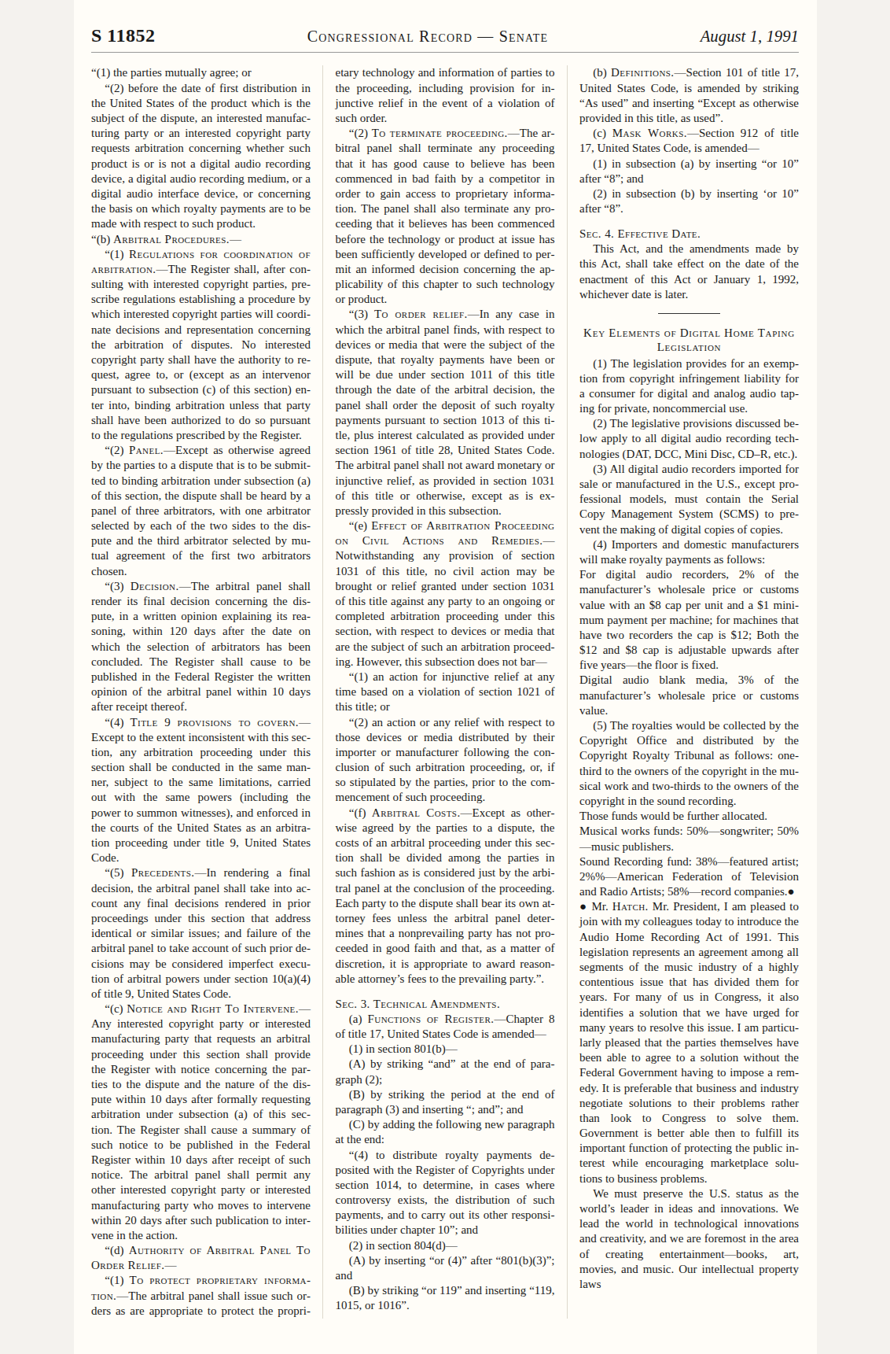S 11852
Congressional Record — Senate
August 1, 1991
“(1) the parties mutually agree; or
“(2) before the date of first distribution in the United States of the product which is the subject of the dispute, an interested manufacturing party or an interested copyright party requests arbitration concerning whether such product is or is not a digital audio recording device, a digital audio recording medium, or a digital audio interface device, or concerning the basis on which royalty payments are to be made with respect to such product.
“(b) Arbitral Procedures.—
“(1) Regulations for coordination of arbitration.—The Register shall, after consulting with interested copyright parties, prescribe regulations establishing a procedure by which interested copyright parties will coordinate decisions and representation concerning the arbitration of disputes. No interested copyright party shall have the authority to request, agree to, or (except as an intervenor pursuant to subsection (c) of this section) enter into, binding arbitration unless that party shall have been authorized to do so pursuant to the regulations prescribed by the Register.
“(2) Panel.—Except as otherwise agreed by the parties to a dispute that is to be submitted to binding arbitration under subsection (a) of this section, the dispute shall be heard by a panel of three arbitrators, with one arbitrator selected by each of the two sides to the dispute and the third arbitrator selected by mutual agreement of the first two arbitrators chosen.
“(3) Decision.—The arbitral panel shall render its final decision concerning the dispute, in a written opinion explaining its reasoning, within 120 days after the date on which the selection of arbitrators has been concluded. The Register shall cause to be published in the Federal Register the written opinion of the arbitral panel within 10 days after receipt thereof.
“(4) Title 9 provisions to govern.—Except to the extent inconsistent with this section, any arbitration proceeding under this section shall be conducted in the same manner, subject to the same limitations, carried out with the same powers (including the power to summon witnesses), and enforced in the courts of the United States as an arbitration proceeding under title 9, United States Code.
“(5) Precedents.—In rendering a final decision, the arbitral panel shall take into account any final decisions rendered in prior proceedings under this section that address identical or similar issues; and failure of the arbitral panel to take account of such prior decisions may be considered imperfect execution of arbitral powers under section 10(a)(4) of title 9, United States Code.
“(c) Notice and Right To Intervene.—Any interested copyright party or interested manufacturing party that requests an arbitral proceeding under this section shall provide the Register with notice concerning the parties to the dispute and the nature of the dispute within 10 days after formally requesting arbitration under subsection (a) of this section. The Register shall cause a summary of such notice to be published in the Federal Register within 10 days after receipt of such notice. The arbitral panel shall permit any other interested copyright party or interested manufacturing party who moves to intervene within 20 days after such publication to intervene in the action.
“(d) Authority of Arbitral Panel To Order Relief.—
“(1) To protect proprietary information.—The arbitral panel shall issue such orders as are appropriate to protect the proprietary technology and information of parties to the proceeding, including provision for injunctive relief in the event of a violation of such order.
“(2) To terminate proceeding.—The arbitral panel shall terminate any proceeding that it has good cause to believe has been commenced in bad faith by a competitor in order to gain access to proprietary information. The panel shall also terminate any proceeding that it believes has been commenced before the technology or product at issue has been sufficiently developed or defined to permit an informed decision concerning the applicability of this chapter to such technology or product.
“(3) To order relief.—In any case in which the arbitral panel finds, with respect to devices or media that were the subject of the dispute, that royalty payments have been or will be due under section 1011 of this title through the date of the arbitral decision, the panel shall order the deposit of such royalty payments pursuant to section 1013 of this title, plus interest calculated as provided under section 1961 of title 28, United States Code. The arbitral panel shall not award monetary or injunctive relief, as provided in section 1031 of this title or otherwise, except as is expressly provided in this subsection.
“(e) Effect of Arbitration Proceeding on Civil Actions and Remedies.—Notwithstanding any provision of section 1031 of this title, no civil action may be brought or relief granted under section 1031 of this title against any party to an ongoing or completed arbitration proceeding under this section, with respect to devices or media that are the subject of such an arbitration proceeding. However, this subsection does not bar—
“(1) an action for injunctive relief at any time based on a violation of section 1021 of this title; or
“(2) an action or any relief with respect to those devices or media distributed by their importer or manufacturer following the conclusion of such arbitration proceeding, or, if so stipulated by the parties, prior to the commencement of such proceeding.
“(f) Arbitral Costs.—Except as otherwise agreed by the parties to a dispute, the costs of an arbitral proceeding under this section shall be divided among the parties in such fashion as is considered just by the arbitral panel at the conclusion of the proceeding. Each party to the dispute shall bear its own attorney fees unless the arbitral panel determines that a nonprevailing party has not proceeded in good faith and that, as a matter of discretion, it is appropriate to award reasonable attorney’s fees to the prevailing party.”.
Sec. 3. Technical Amendments.
(a) Functions of Register.—Chapter 8 of title 17, United States Code is amended—
(1) in section 801(b)—
(A) by striking “and” at the end of paragraph (2);
(B) by striking the period at the end of paragraph (3) and inserting “; and”; and
(C) by adding the following new paragraph at the end:
“(4) to distribute royalty payments deposited with the Register of Copyrights under section 1014, to determine, in cases where controversy exists, the distribution of such payments, and to carry out its other responsibilities under chapter 10”; and
(2) in section 804(d)—
(A) by inserting “or (4)” after “801(b)(3)”; and
(B) by striking “or 119” and inserting “119, 1015, or 1016”.
(b) Definitions.—Section 101 of title 17, United States Code, is amended by striking “As used” and inserting “Except as otherwise provided in this title, as used”.
(c) Mask Works.—Section 912 of title 17, United States Code, is amended—
(1) in subsection (a) by inserting “or 10” after “8”; and
(2) in subsection (b) by inserting ‘or 10” after “8”.
Sec. 4. Effective Date.
This Act, and the amendments made by this Act, shall take effect on the date of the enactment of this Act or January 1, 1992, whichever date is later.
Key Elements of Digital Home Taping Legislation
(1) The legislation provides for an exemption from copyright infringement liability for a consumer for digital and analog audio taping for private, noncommercial use.
(2) The legislative provisions discussed below apply to all digital audio recording technologies (DAT, DCC, Mini Disc, CD–R, etc.).
(3) All digital audio recorders imported for sale or manufactured in the U.S., except professional models, must contain the Serial Copy Management System (SCMS) to prevent the making of digital copies of copies.
(4) Importers and domestic manufacturers will make royalty payments as follows:
For digital audio recorders, 2% of the manufacturer’s wholesale price or customs value with an $8 cap per unit and a $1 minimum payment per machine; for machines that have two recorders the cap is $12; Both the $12 and $8 cap is adjustable upwards after five years—the floor is fixed.
Digital audio blank media, 3% of the manufacturer’s wholesale price or customs value.
(5) The royalties would be collected by the Copyright Office and distributed by the Copyright Royalty Tribunal as follows: one-third to the owners of the copyright in the musical work and two-thirds to the owners of the copyright in the sound recording.
Those funds would be further allocated.
Musical works funds: 50%—songwriter; 50%—music publishers.
Sound Recording fund: 38%—featured artist; 2%%—American Federation of Television and Radio Artists; 58%—record companies.●
● Mr. Hatch. Mr. President, I am pleased to join with my colleagues today to introduce the Audio Home Recording Act of 1991. This legislation represents an agreement among all segments of the music industry of a highly contentious issue that has divided them for years. For many of us in Congress, it also identifies a solution that we have urged for many years to resolve this issue. I am particularly pleased that the parties themselves have been able to agree to a solution without the Federal Government having to impose a remedy. It is preferable that business and industry negotiate solutions to their problems rather than look to Congress to solve them. Government is better able then to fulfill its important function of protecting the public interest while encouraging marketplace solutions to business problems.
We must preserve the U.S. status as the world’s leader in ideas and innovations. We lead the world in technological innovations and creativity, and we are foremost in the area of creating entertainment—books, art, movies, and music. Our intellectual property laws